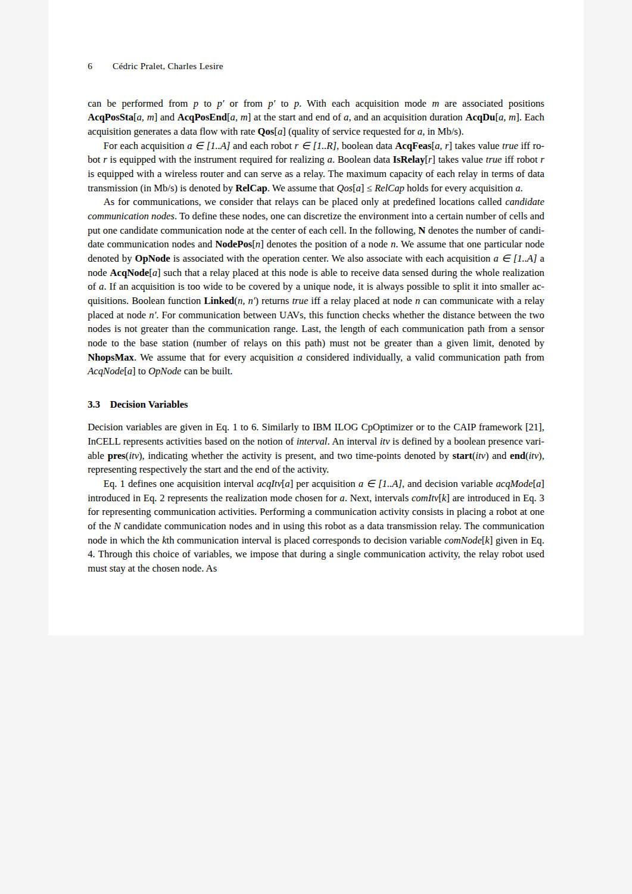6 Cédric Pralet, Charles Lesire
can be performed from p to p′ or from p′ to p. With each acquisition mode m are associated positions AcqPosSta[a, m] and AcqPosEnd[a, m] at the start and end of a, and an acquisition duration AcqDu[a, m]. Each acquisition generates a data flow with rate Qos[a] (quality of service requested for a, in Mb/s).
For each acquisition a ∈ [1..A] and each robot r ∈ [1..R], boolean data AcqFeas[a, r] takes value true iff robot r is equipped with the instrument required for realizing a. Boolean data IsRelay[r] takes value true iff robot r is equipped with a wireless router and can serve as a relay. The maximum capacity of each relay in terms of data transmission (in Mb/s) is denoted by RelCap. We assume that Qos[a] ≤ RelCap holds for every acquisition a.
As for communications, we consider that relays can be placed only at predefined locations called candidate communication nodes. To define these nodes, one can discretize the environment into a certain number of cells and put one candidate communication node at the center of each cell. In the following, N denotes the number of candidate communication nodes and NodePos[n] denotes the position of a node n. We assume that one particular node denoted by OpNode is associated with the operation center. We also associate with each acquisition a ∈ [1..A] a node AcqNode[a] such that a relay placed at this node is able to receive data sensed during the whole realization of a. If an acquisition is too wide to be covered by a unique node, it is always possible to split it into smaller acquisitions. Boolean function Linked(n, n′) returns true iff a relay placed at node n can communicate with a relay placed at node n′. For communication between UAVs, this function checks whether the distance between the two nodes is not greater than the communication range. Last, the length of each communication path from a sensor node to the base station (number of relays on this path) must not be greater than a given limit, denoted by NhopsMax. We assume that for every acquisition a considered individually, a valid communication path from AcqNode[a] to OpNode can be built.
3.3  Decision Variables
Decision variables are given in Eq. 1 to 6. Similarly to IBM ILOG CpOptimizer or to the CAIP framework [21], InCELL represents activities based on the notion of interval. An interval itv is defined by a boolean presence variable pres(itv), indicating whether the activity is present, and two time-points denoted by start(itv) and end(itv), representing respectively the start and the end of the activity.
Eq. 1 defines one acquisition interval acqItv[a] per acquisition a ∈ [1..A], and decision variable acqMode[a] introduced in Eq. 2 represents the realization mode chosen for a. Next, intervals comItv[k] are introduced in Eq. 3 for representing communication activities. Performing a communication activity consists in placing a robot at one of the N candidate communication nodes and in using this robot as a data transmission relay. The communication node in which the kth communication interval is placed corresponds to decision variable comNode[k] given in Eq. 4. Through this choice of variables, we impose that during a single communication activity, the relay robot used must stay at the chosen node. As